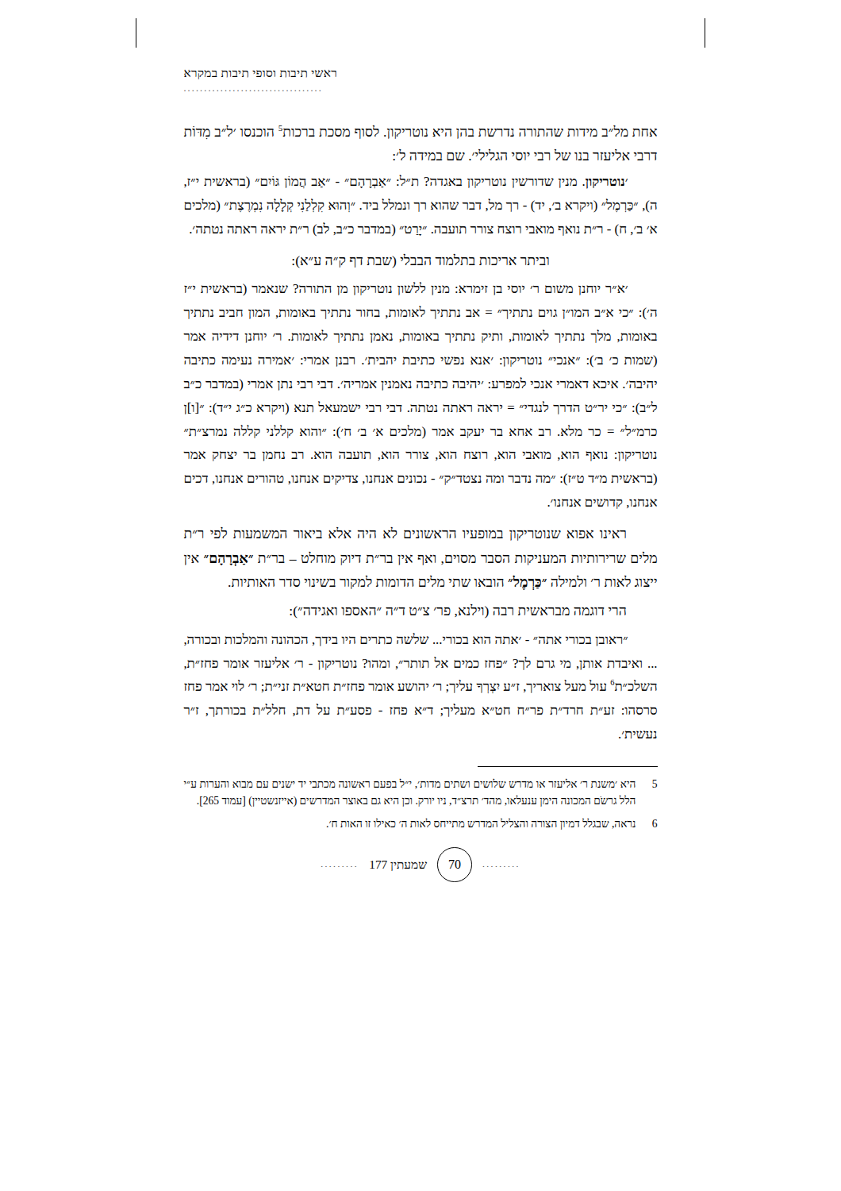ראשי תיבות וסופי תיבות במקרא
..................................
אחת מל״ב מידות שהתורה נדרשת בהן היא נוטריקון. לסוף מסכת ברכות5 הוכנסו ׳ל״ב מִדּוֹת דרבי אליעזר בנו של רבי יוסי הגלילי׳. שם במידה ל׳:
׳נוטריקון. מנין שדורשין נוטריקון באגדה? ת״ל: ״אַבְרָהָם״ - ״אַב הֲמוֹן גּוֹיִם״ (בראשית י״ז, ה), ״כַּרְמֶל״ (ויקרא ב׳, יד) - רך מל, דבר שהוא רך ונמלל ביד. ״וְהוּא קִלְלַנִי קְלָלָה נִמְרֶצֶת״ (מלכים א׳ ב׳, ח) - ר״ת נואף מואבי רוצח צורר תועבה. ״יָרַט״ (במדבר כ״ב, לב) ר״ת יראה ראתה נטתה׳.
וביתר אריכות בתלמוד הבבלי (שבת דף ק״ה ע״א):
׳א״ר יוחנן משום ר׳ יוסי בן זימרא: מנין ללשון נוטריקון מן התורה? שנאמר (בראשית י״ז ה׳): ״כי א״ב המו״ן גוים נתתיך״ = אב נתתיך לאומות, בחור נתתיך באומות, המון חביב נתתיך באומות, מלך נתתיך לאומות, ותיק נתתיך באומות, נאמן נתתיך לאומות. ר׳ יוחנן דידיה אמר (שמות כ׳ ב׳): ״אנכי״ נוטריקון: ׳אנא נפשי כתיבת יהבית׳. רבנן אמרי: ׳אמירה נעימה כתיבה יהיבה׳. איכא דאמרי אנכי למפרע: ׳יהיבה כתיבה נאמנין אמריה׳. דבי רבי נתן אמרי (במדבר כ״ב ל״ב): ״כי יר״ט הדרך לנגדי״ = יראה ראתה נטתה. דבי רבי ישמעאל תנא (ויקרא כ״ג י״ד): ״[ו]ן כרמ״ל״ = כר מלא. רב אחא בר יעקב אמר (מלכים א׳ ב׳ ח׳): ״והוא קללני קללה נמרצ״ת״ נוטריקון: נואף הוא, מואבי הוא, רוצח הוא, צורר הוא, תועבה הוא. רב נחמן בר יצחק אמר (בראשית מ״ד ט״ז): ״מה נדבר ומה נצטד״ק״ - נכונים אנחנו, צדיקים אנחנו, טהורים אנחנו, דכים אנחנו, קדושים אנחנו׳.
ראינו אפוא שנוטריקון במופעיו הראשונים לא היה אלא ביאור המשמעות לפי ר״ת מלים שרירותיות המעניקות הסבר מסוים, ואף אין בר״ת דיוק מוחלט – בר״ת ״אַבְרָהָם״ אין ייצוג לאות ר׳ ולמילה ״כַּרְמֶל״ הובאו שתי מלים הדומות למקור בשינוי סדר האותיות.
הרי דוגמה מבראשית רבה (וילנא, פר׳ צ״ט ד״ה ״האספו ואגידה״):
״ראובן בכורי אתה״ - ׳אתה הוא בכורי... שלשה כתרים היו בידך, הכהונה והמלכות ובכורה, ... ואיבדת אותן, מי גרם לך? ״פחז כמים אל תותר״, ומהו? נוטריקון - ר׳ אליעזר אומר פחז״ת, השלכ״ת6 עול מעל צואריך, ז״ע יִצְרְךָ עליך; ר׳ יהושע אומר פחז״ת חטא״ת זני״ת; ר׳ לוי אמר פחז סרסהו: זע״ת חרד״ת פר״ח חט״א מעליך; ד״א פחז - פסע״ת על דת, חלל״ת בכורתך, ז״ר נעשית׳.
5
היא ׳משנת ר׳ אליעזר או מדרש שלושים ושתים מדות׳, י״ל בפעם ראשונה מכתבי יד ישנים עם מבוא והערות ע״י הלל גרשֹם המכונה הימן ענעלאו, מהד׳ תרצ״ד, ניו יורק. וכן היא גם באוצר המדרשים (אייזנשטיין) [עמוד 265].
6
נראה, שבגלל דמיון הצורה והצליל המדרש מתייחס לאות ה׳ כאילו זו האות ח׳.
......... 70 שמעתין 177 .........